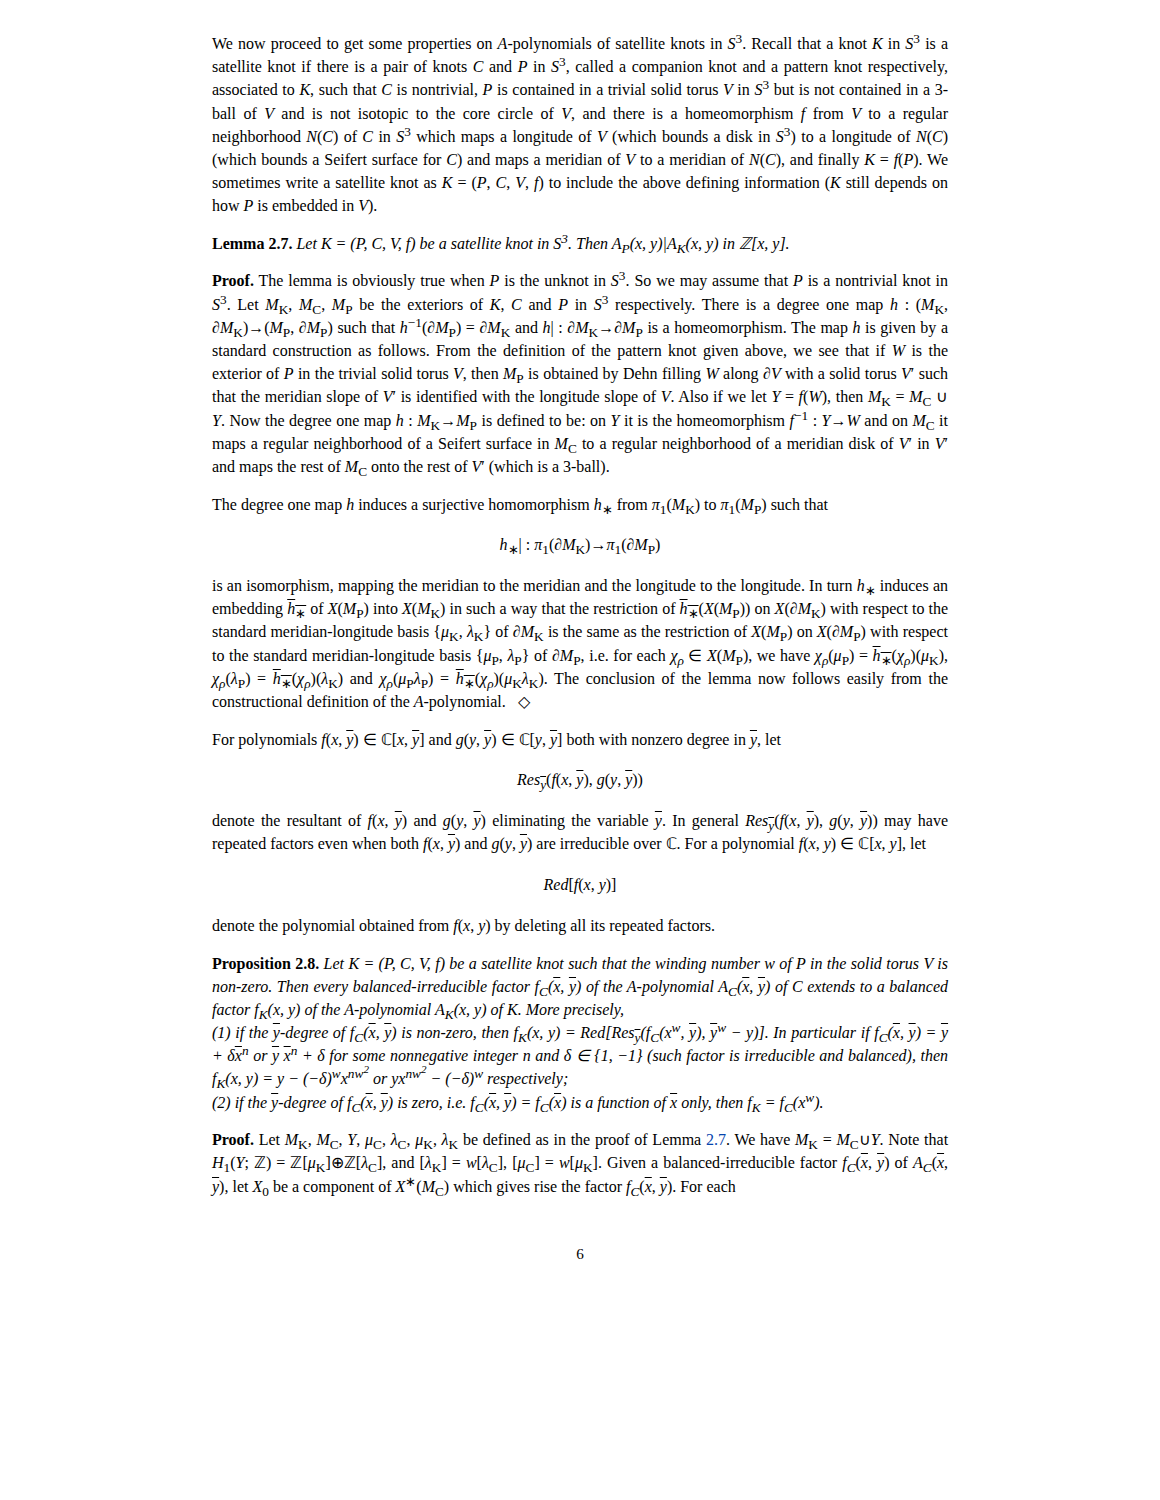We now proceed to get some properties on A-polynomials of satellite knots in S3. Recall that a knot K in S3 is a satellite knot if there is a pair of knots C and P in S3, called a companion knot and a pattern knot respectively, associated to K, such that C is nontrivial, P is contained in a trivial solid torus V in S3 but is not contained in a 3-ball of V and is not isotopic to the core circle of V, and there is a homeomorphism f from V to a regular neighborhood N(C) of C in S3 which maps a longitude of V (which bounds a disk in S3) to a longitude of N(C) (which bounds a Seifert surface for C) and maps a meridian of V to a meridian of N(C), and finally K = f(P). We sometimes write a satellite knot as K = (P, C, V, f) to include the above defining information (K still depends on how P is embedded in V).
Lemma 2.7. Let K = (P, C, V, f) be a satellite knot in S3. Then AP(x, y)|AK(x, y) in ℤ[x, y].
Proof. The lemma is obviously true when P is the unknot in S3. So we may assume that P is a nontrivial knot in S3. Let MK, MC, MP be the exteriors of K, C and P in S3 respectively. There is a degree one map h : (MK, ∂MK)→(MP, ∂MP) such that h−1(∂MP) = ∂MK and h| : ∂MK→∂MP is a homeomorphism. The map h is given by a standard construction as follows. From the definition of the pattern knot given above, we see that if W is the exterior of P in the trivial solid torus V, then MP is obtained by Dehn filling W along ∂V with a solid torus V′ such that the meridian slope of V′ is identified with the longitude slope of V. Also if we let Y = f(W), then MK = MC ∪ Y. Now the degree one map h : MK→MP is defined to be: on Y it is the homeomorphism f−1 : Y→W and on MC it maps a regular neighborhood of a Seifert surface in MC to a regular neighborhood of a meridian disk of V′ in V′ and maps the rest of MC onto the rest of V′ (which is a 3-ball).
The degree one map h induces a surjective homomorphism h∗ from π1(MK) to π1(MP) such that
h∗| : π1(∂MK)→π1(∂MP)
is an isomorphism, mapping the meridian to the meridian and the longitude to the longitude. In turn h∗ induces an embedding h∗ of X(MP) into X(MK) in such a way that the restriction of h∗(X(MP)) on X(∂MK) with respect to the standard meridian-longitude basis {μK, λK} of ∂MK is the same as the restriction of X(MP) on X(∂MP) with respect to the standard meridian-longitude basis {μP, λP} of ∂MP, i.e. for each χρ ∈ X(MP), we have χρ(μP) = h∗(χρ)(μK), χρ(λP) = h∗(χρ)(λK) and χρ(μPλP) = h∗(χρ)(μKλK). The conclusion of the lemma now follows easily from the constructional definition of the A-polynomial. ◇
For polynomials f(x, y) ∈ ℂ[x, y] and g(y, y) ∈ ℂ[y, y] both with nonzero degree in y, let
Resy(f(x, y), g(y, y))
denote the resultant of f(x, y) and g(y, y) eliminating the variable y. In general Resy(f(x, y), g(y, y)) may have repeated factors even when both f(x, y) and g(y, y) are irreducible over ℂ. For a polynomial f(x, y) ∈ ℂ[x, y], let
Red[f(x, y)]
denote the polynomial obtained from f(x, y) by deleting all its repeated factors.
Proposition 2.8. Let K = (P, C, V, f) be a satellite knot such that the winding number w of P in the solid torus V is non-zero. Then every balanced-irreducible factor fC(x, y) of the A-polynomial AC(x, y) of C extends to a balanced factor fK(x, y) of the A-polynomial AK(x, y) of K. More precisely,
(1) if the y-degree of fC(x, y) is non-zero, then fK(x, y) = Red[Resy(fC(xw, y), yw − y)]. In particular if fC(x, y) = y + δxn or y xn + δ for some nonnegative integer n and δ ∈ {1, −1} (such factor is irreducible and balanced), then fK(x, y) = y − (−δ)wxnw2 or yxnw2 − (−δ)w respectively;
(2) if the y-degree of fC(x, y) is zero, i.e. fC(x, y) = fC(x) is a function of x only, then fK = fC(xw).
Proof. Let MK, MC, Y, μC, λC, μK, λK be defined as in the proof of Lemma 2.7. We have MK = MC∪Y. Note that H1(Y; ℤ) = ℤ[μK]⊕ℤ[λC], and [λK] = w[λC], [μC] = w[μK]. Given a balanced-irreducible factor fC(x, y) of AC(x, y), let X0 be a component of X∗(MC) which gives rise the factor fC(x, y). For each
6